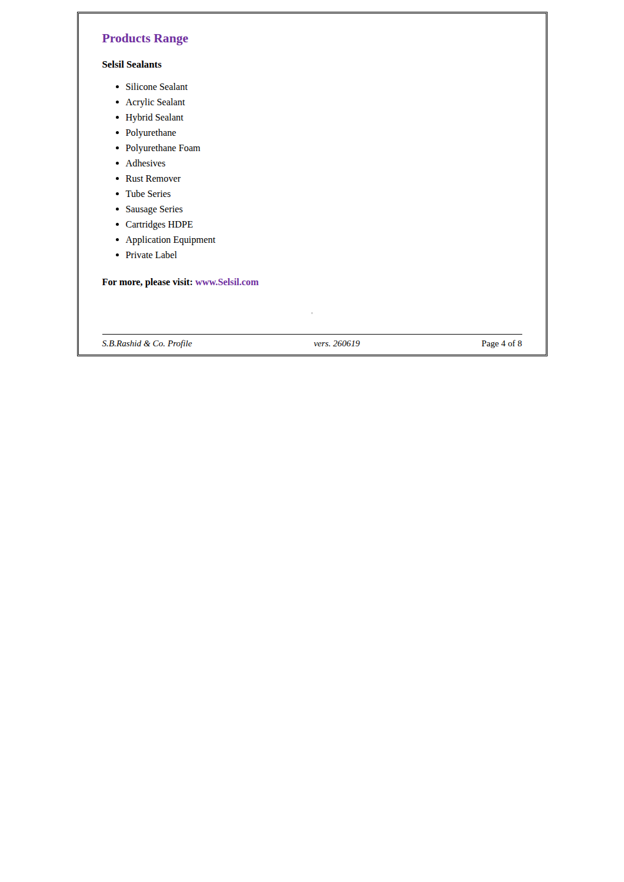Products Range
Selsil Sealants
Silicone Sealant
Acrylic Sealant
Hybrid Sealant
Polyurethane
Polyurethane Foam
Adhesives
Rust Remover
Tube Series
Sausage Series
Cartridges HDPE
Application Equipment
Private Label
For more, please visit: www.Selsil.com
S.B.Rashid & Co. Profile vers. 260619 Page 4 of 8